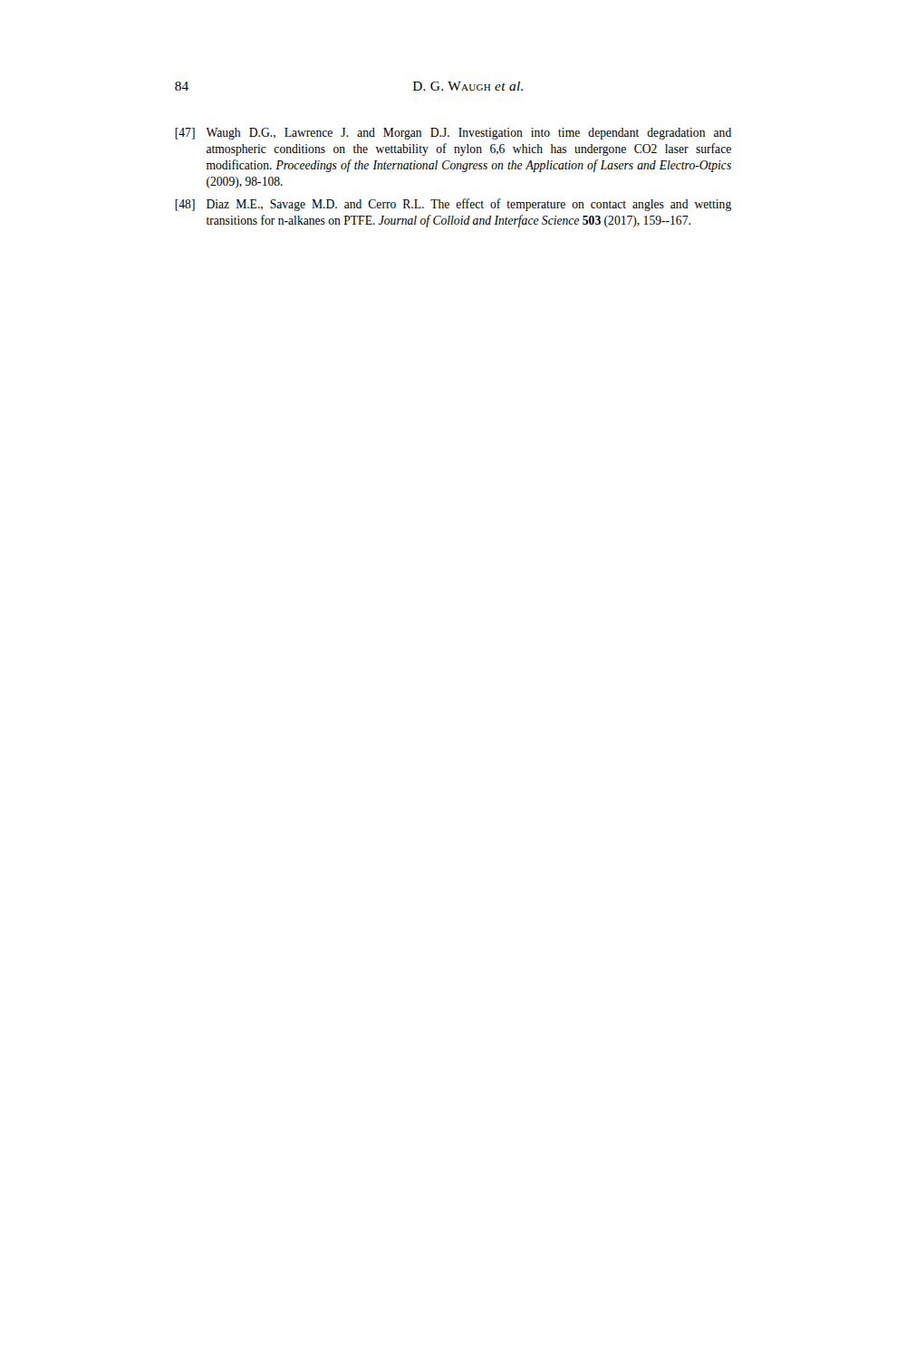84 D. G. Waugh et al.
[47] Waugh D.G., Lawrence J. and Morgan D.J. Investigation into time dependant degradation and atmospheric conditions on the wettability of nylon 6,6 which has undergone CO2 laser surface modification. Proceedings of the International Congress on the Application of Lasers and Electro-Otpics (2009), 98-108.
[48] Diaz M.E., Savage M.D. and Cerro R.L. The effect of temperature on contact angles and wetting transitions for n-alkanes on PTFE. Journal of Colloid and Interface Science 503 (2017), 159--167.